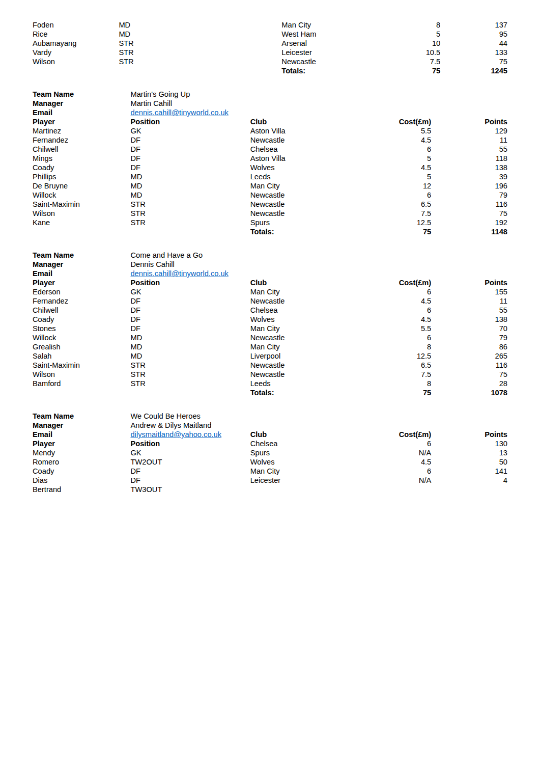| Foden | MD | | Man City | 8 | 137 |
| Rice | MD | | West Ham | 5 | 95 |
| Aubamayang | STR | | Arsenal | 10 | 44 |
| Vardy | STR | | Leicester | 10.5 | 133 |
| Wilson | STR | | Newcastle | 7.5 | 75 |
| | | | Totals: | 75 | 1245 |
| Team Name | Martin's Going Up | | | |
| Manager | Martin Cahill | | | |
| Email | dennis.cahill@tinyworld.co.uk | | | |
| Player | Position | | Club | Cost(£m) | Points |
| Martinez | GK | | Aston Villa | 5.5 | 129 |
| Fernandez | DF | | Newcastle | 4.5 | 11 |
| Chilwell | DF | | Chelsea | 6 | 55 |
| Mings | DF | | Aston Villa | 5 | 118 |
| Coady | DF | | Wolves | 4.5 | 138 |
| Phillips | MD | | Leeds | 5 | 39 |
| De Bruyne | MD | | Man City | 12 | 196 |
| Willock | MD | | Newcastle | 6 | 79 |
| Saint-Maximin | STR | | Newcastle | 6.5 | 116 |
| Wilson | STR | | Newcastle | 7.5 | 75 |
| Kane | STR | | Spurs | 12.5 | 192 |
| | | | Totals: | 75 | 1148 |
| Team Name | Come and Have a Go | | | |
| Manager | Dennis Cahill | | | |
| Email | dennis.cahill@tinyworld.co.uk | | | |
| Player | Position | | Club | Cost(£m) | Points |
| Ederson | GK | | Man City | 6 | 155 |
| Fernandez | DF | | Newcastle | 4.5 | 11 |
| Chilwell | DF | | Chelsea | 6 | 55 |
| Coady | DF | | Wolves | 4.5 | 138 |
| Stones | DF | | Man City | 5.5 | 70 |
| Willock | MD | | Newcastle | 6 | 79 |
| Grealish | MD | | Man City | 8 | 86 |
| Salah | MD | | Liverpool | 12.5 | 265 |
| Saint-Maximin | STR | | Newcastle | 6.5 | 116 |
| Wilson | STR | | Newcastle | 7.5 | 75 |
| Bamford | STR | | Leeds | 8 | 28 |
| | | | Totals: | 75 | 1078 |
| Team Name | We Could Be Heroes | | | |
| Manager | Andrew & Dilys Maitland | | | |
| Email | dilysmaitland@yahoo.co.uk | Club | Cost(£m) | Points |
| Player | Position | | Chelsea | 6 | 130 |
| Mendy | GK | | Spurs | N/A | 13 |
| Romero | TW2OUT | | Wolves | 4.5 | 50 |
| Coady | DF | | Man City | 6 | 141 |
| Dias | DF | | Leicester | N/A | 4 |
| Bertrand | TW3OUT | | | | |